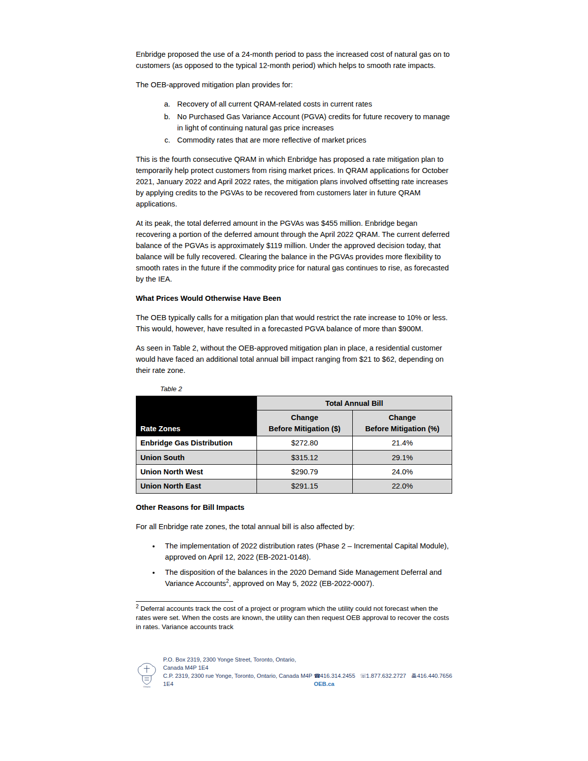Enbridge proposed the use of a 24-month period to pass the increased cost of natural gas on to customers (as opposed to the typical 12-month period) which helps to smooth rate impacts.
The OEB-approved mitigation plan provides for:
Recovery of all current QRAM-related costs in current rates
No Purchased Gas Variance Account (PGVA) credits for future recovery to manage in light of continuing natural gas price increases
Commodity rates that are more reflective of market prices
This is the fourth consecutive QRAM in which Enbridge has proposed a rate mitigation plan to temporarily help protect customers from rising market prices. In QRAM applications for October 2021, January 2022 and April 2022 rates, the mitigation plans involved offsetting rate increases by applying credits to the PGVAs to be recovered from customers later in future QRAM applications.
At its peak, the total deferred amount in the PGVAs was $455 million. Enbridge began recovering a portion of the deferred amount through the April 2022 QRAM. The current deferred balance of the PGVAs is approximately $119 million. Under the approved decision today, that balance will be fully recovered. Clearing the balance in the PGVAs provides more flexibility to smooth rates in the future if the commodity price for natural gas continues to rise, as forecasted by the IEA.
What Prices Would Otherwise Have Been
The OEB typically calls for a mitigation plan that would restrict the rate increase to 10% or less. This would, however, have resulted in a forecasted PGVA balance of more than $900M.
As seen in Table 2, without the OEB-approved mitigation plan in place, a residential customer would have faced an additional total annual bill impact ranging from $21 to $62, depending on their rate zone.
Table 2
| Rate Zones | Total Annual Bill |
| --- | --- |
| Change Before Mitigation ($) | Change Before Mitigation (%) |
| Enbridge Gas Distribution | $272.80 | 21.4% |
| Union South | $315.12 | 29.1% |
| Union North West | $290.79 | 24.0% |
| Union North East | $291.15 | 22.0% |
Other Reasons for Bill Impacts
For all Enbridge rate zones, the total annual bill is also affected by:
The implementation of 2022 distribution rates (Phase 2 – Incremental Capital Module), approved on April 12, 2022 (EB-2021-0148).
The disposition of the balances in the 2020 Demand Side Management Deferral and Variance Accounts2, approved on May 5, 2022 (EB-2022-0007).
2 Deferral accounts track the cost of a project or program which the utility could not forecast when the rates were set. When the costs are known, the utility can then request OEB approval to recover the costs in rates. Variance accounts track
Ontario
P.O. Box 2319, 2300 Yonge Street, Toronto, Ontario, Canada M4P 1E4
C.P. 2319, 2300 rue Yonge, Toronto, Ontario, Canada M4P 1E4
☎416.314.2455 ☏1.877.632.2727 🖶416.440.7656
OEB.ca